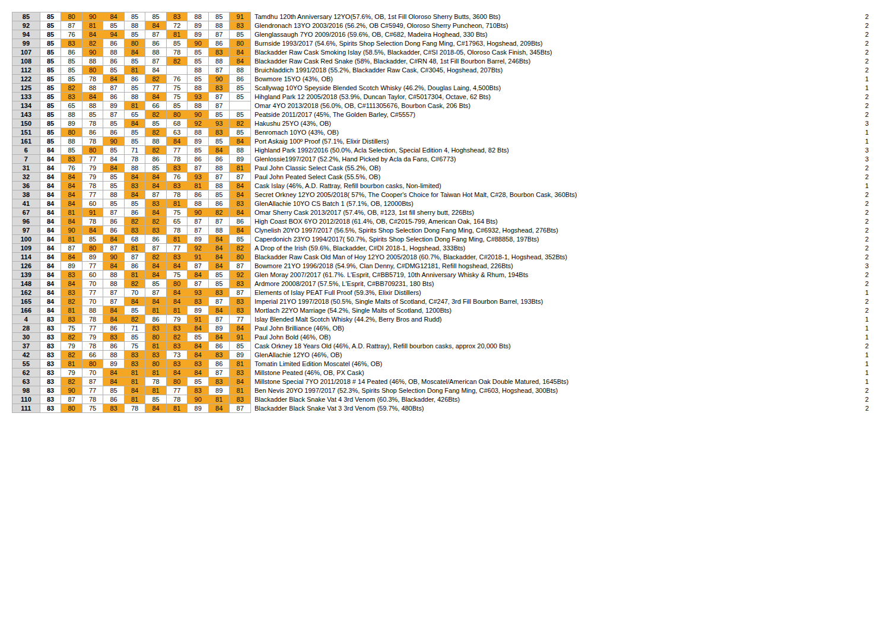| 85 | 85 | 80 | 90 | 84 | 85 | 85 | 83 | 88 | 85 | 91 | Tamdhu 120th Anniversary 12YO(57.6%, OB, 1st Fill Oloroso Sherry Butts, 3600 Bts) | 2 |
| 92 | 85 | 87 | 81 | 85 | 88 | 84 | 72 | 89 | 88 | 83 | Glendronach 13YO 2003/2016 (56.2%, OB C#5949, Oloroso Sherry Puncheon, 710Bts) | 2 |
| 94 | 85 | 76 | 84 | 94 | 85 | 87 | 81 | 89 | 87 | 85 | Glenglassaugh 7YO 2009/2016 (59.6%, OB, C#682, Madeira Hoghead, 330 Bts) | 2 |
| 99 | 85 | 83 | 82 | 86 | 80 | 86 | 85 | 90 | 86 | 80 | Burnside 1993/2017 (54.6%, Spirits Shop Selection Dong Fang Ming, C#17963, Hogshead, 209Bts) | 2 |
| 107 | 85 | 86 | 90 | 88 | 84 | 88 | 78 | 85 | 83 | 84 | Blackadder Raw Cask Smoking Islay (58.5%, Blackadder, C#SI 2018-05, Oloroso Cask Finish, 345Bts) | 2 |
| 108 | 85 | 85 | 88 | 86 | 85 | 87 | 82 | 85 | 88 | 84 | Blackadder Raw Cask Red Snake (58%, Blackadder, C#RN 48, 1st Fill Bourbon Barrel, 246Bts) | 2 |
| 112 | 85 | 85 | 80 | 85 | 81 | 84 | | 88 | 87 | 88 | Bruichladdich 1991/2018 (55.2%, Blackadder Raw Cask, C#3045, Hogshead, 207Bts) | 2 |
| 122 | 85 | 85 | 78 | 84 | 86 | 82 | 76 | 85 | 90 | 86 | Bowmore 15YO (43%, OB) | 1 |
| 125 | 85 | 82 | 88 | 87 | 85 | 77 | 75 | 88 | 83 | 85 | Scallywag 10YO Speyside Blended Scotch Whisky (46.2%, Douglas Laing, 4,500Bts) | 1 |
| 133 | 85 | 83 | 84 | 86 | 88 | 84 | 75 | 93 | 87 | 85 | Hihgland Park 12 2005/2018 (53.9%, Duncan Taylor, C#5017304, Octave, 62 Bts) | 2 |
| 134 | 85 | 65 | 88 | 89 | 81 | 66 | 85 | 88 | 87 | | Omar 4YO 2013/2018 (56.0%, OB, C#111305676, Bourbon Cask, 206 Bts) | 2 |
| 143 | 85 | 88 | 85 | 87 | 65 | 82 | 80 | 90 | 85 | 85 | Peatside 2011/2017 (45%, The Golden Barley, C#5557) | 2 |
| 150 | 85 | 89 | 78 | 85 | 84 | 85 | 68 | 92 | 93 | 82 | Hakushu 25YO (43%, OB) | 3 |
| 151 | 85 | 80 | 86 | 86 | 85 | 82 | 63 | 88 | 83 | 85 | Benromach 10YO (43%, OB) | 1 |
| 161 | 85 | 88 | 78 | 90 | 85 | 88 | 84 | 89 | 85 | 84 | Port Askaig 100º Proof (57.1%, Elixir Distillers) | 1 |
| 6 | 84 | 85 | 80 | 85 | 71 | 82 | 77 | 85 | 84 | 88 | Highland Park 1992/2016 (50.0%, Acla Selection, Special Edition 4, Hoghshead, 82 Bts) | 3 |
| 7 | 84 | 83 | 77 | 84 | 78 | 86 | 78 | 86 | 86 | 89 | Glenlossie1997/2017 (52.2%, Hand Picked by Acla da Fans, C#6773) | 3 |
| 31 | 84 | 76 | 79 | 84 | 88 | 85 | 83 | 87 | 88 | 81 | Paul John Classic Select Cask (55.2%, OB) | 2 |
| 32 | 84 | 84 | 79 | 85 | 84 | 84 | 76 | 93 | 87 | 87 | Paul John Peated Select Cask (55.5%, OB) | 2 |
| 36 | 84 | 84 | 78 | 85 | 83 | 84 | 83 | 81 | 88 | 84 | Cask Islay (46%, A.D. Rattray, Refill bourbon casks, Non-limited) | 1 |
| 38 | 84 | 84 | 77 | 88 | 84 | 87 | 78 | 86 | 85 | 84 | Secret Orkney 12YO 2005/2018( 57%, The Cooper's Choice for Taiwan Hot Malt, C#28, Bourbon Cask, 360Bts) | 2 |
| 41 | 84 | 84 | 60 | 85 | 85 | 83 | 81 | 88 | 86 | 83 | GlenAllachie 10YO CS Batch 1 (57.1%, OB, 12000Bts) | 2 |
| 67 | 84 | 81 | 91 | 87 | 86 | 84 | 75 | 90 | 82 | 84 | Omar Sherry Cask 2013/2017 (57.4%, OB, #123, 1st fill sherry butt, 226Bts) | 2 |
| 96 | 84 | 84 | 78 | 86 | 82 | 82 | 65 | 87 | 87 | 86 | High Coast BOX 6YO 2012/2018 (61.4%, OB, C#2015-799, American Oak, 164 Bts) | 2 |
| 97 | 84 | 90 | 84 | 86 | 83 | 83 | 78 | 87 | 88 | 84 | Clynelish 20YO 1997/2017 (56.5%, Spirits Shop Selection Dong Fang Ming, C#6932, Hogshead, 276Bts) | 2 |
| 100 | 84 | 81 | 85 | 84 | 68 | 86 | 81 | 89 | 84 | 85 | Caperdonich 23YO 1994/2017( 50.7%, Spirits Shop Selection Dong Fang Ming, C#88858, 197Bts) | 2 |
| 109 | 84 | 87 | 80 | 87 | 81 | 87 | 77 | 92 | 84 | 82 | A Drop of the Irish (59.6%, Blackadder, C#DI 2018-1, Hogshead, 333Bts) | 2 |
| 114 | 84 | 84 | 89 | 90 | 87 | 82 | 83 | 91 | 84 | 80 | Blackadder Raw Cask Old Man of Hoy 12YO 2005/2018 (60.7%, Blackadder, C#2018-1, Hogshead, 352Bts) | 2 |
| 126 | 84 | 89 | 77 | 84 | 86 | 84 | 84 | 87 | 84 | 87 | Bowmore 21YO 1996/2018 (54.9%, Clan Denny, C#DMG12181, Refill hogshead, 226Bts) | 3 |
| 139 | 84 | 83 | 60 | 88 | 81 | 84 | 75 | 84 | 85 | 92 | Glen Moray 2007/2017 (61.7%. L'Esprit, C#BB5719, 10th Anniversary Whisky & Rhum, 194Bts | 2 |
| 148 | 84 | 84 | 70 | 88 | 82 | 85 | 80 | 87 | 85 | 83 | Ardmore 20008/2017 (57.5%, L'Esprit, C#BB709231, 180 Bts) | 2 |
| 162 | 84 | 83 | 77 | 87 | 70 | 87 | 84 | 93 | 83 | 87 | Elements of Islay PEAT Full Proof (59.3%, Elixir Distillers) | 1 |
| 165 | 84 | 82 | 70 | 87 | 84 | 84 | 84 | 83 | 87 | 83 | Imperial 21YO 1997/2018 (50.5%, Single Malts of Scotland, C#247, 3rd Fill Bourbon Barrel, 193Bts) | 2 |
| 166 | 84 | 81 | 88 | 84 | 85 | 81 | 81 | 89 | 84 | 83 | Mortlach 22YO Marriage (54.2%, Single Malts of Scotland, 1200Bts) | 2 |
| 4 | 83 | 83 | 78 | 84 | 82 | 86 | 79 | 91 | 87 | 77 | Islay Blended Malt Scotch Whisky (44.2%, Berry Bros and Rudd) | 1 |
| 28 | 83 | 75 | 77 | 86 | 71 | 83 | 83 | 84 | 89 | 84 | Paul John Brilliance (46%, OB) | 1 |
| 30 | 83 | 82 | 79 | 83 | 85 | 80 | 82 | 85 | 84 | 91 | Paul John Bold (46%, OB) | 1 |
| 37 | 83 | 79 | 78 | 86 | 75 | 81 | 83 | 84 | 86 | 85 | Cask Orkney 18 Years Old (46%, A.D. Rattray), Refill bourbon casks, approx 20,000 Bts) | 2 |
| 42 | 83 | 82 | 66 | 88 | 83 | 83 | 73 | 84 | 83 | 89 | GlenAllachie 12YO (46%, OB) | 1 |
| 55 | 83 | 81 | 80 | 89 | 83 | 80 | 83 | 83 | 86 | 81 | Tomatin Limited Edition Moscatel (46%, OB) | 1 |
| 62 | 83 | 79 | 70 | 84 | 81 | 81 | 84 | 84 | 87 | 83 | Millstone Peated (46%, OB, PX Cask) | 1 |
| 63 | 83 | 82 | 87 | 84 | 81 | 78 | 80 | 85 | 83 | 84 | Millstone Special 7YO 2011/2018 # 14 Peated (46%, OB, Moscatel/American Oak Double Matured, 1645Bts) | 1 |
| 98 | 83 | 90 | 77 | 85 | 84 | 81 | 77 | 83 | 89 | 81 | Ben Nevis 20YO 1997/2017 (52.3%, Spirits Shop Selection Dong Fang Ming, C#603, Hogshead, 300Bts) | 2 |
| 110 | 83 | 87 | 78 | 86 | 81 | 85 | 78 | 90 | 81 | 83 | Blackadder Black Snake Vat 4 3rd Venom (60.3%, Blackadder, 426Bts) | 2 |
| 111 | 83 | 80 | 75 | 83 | 78 | 84 | 81 | 89 | 84 | 87 | Blackadder Black Snake Vat 3 3rd Venom (59.7%, 480Bts) | 2 |